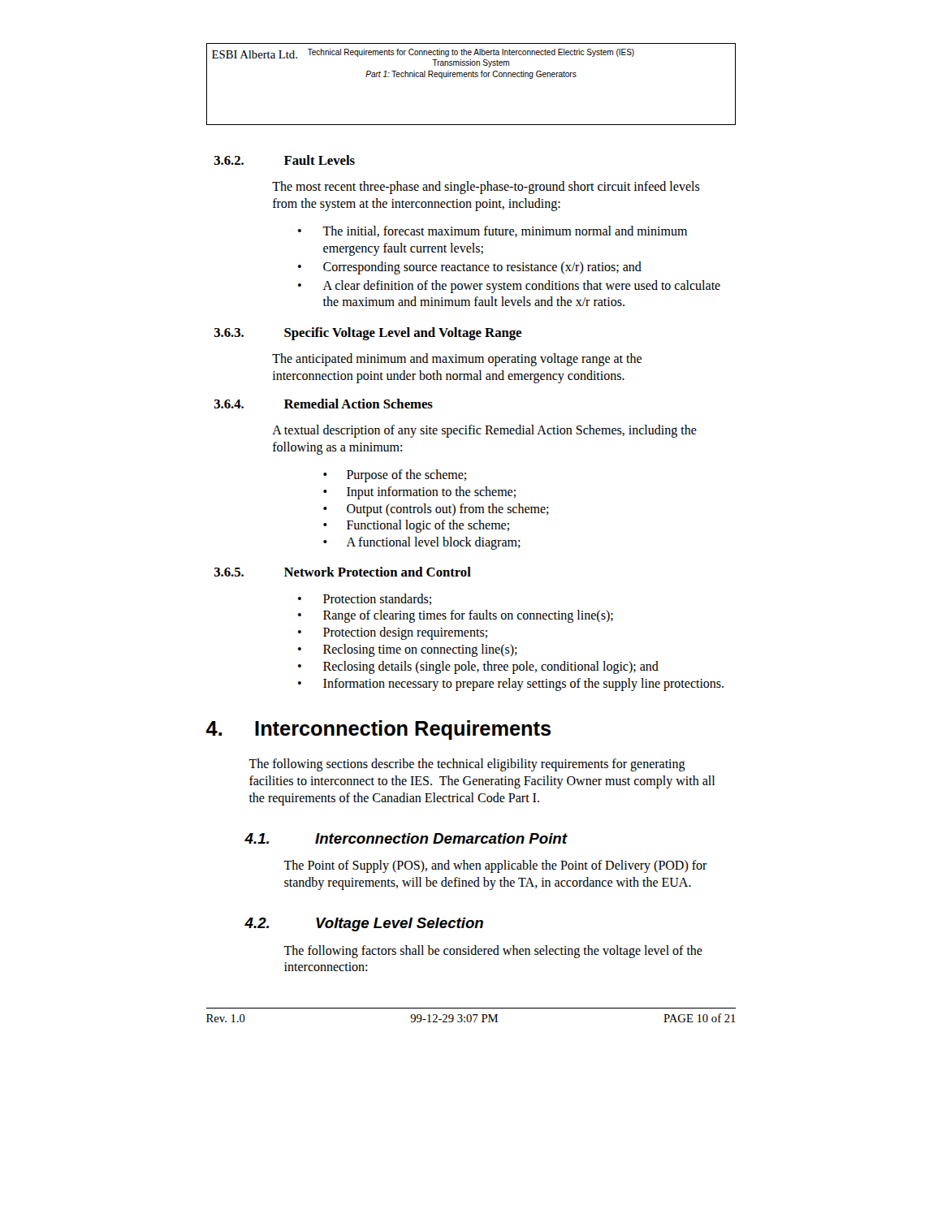ESBI Alberta Ltd.
Technical Requirements for Connecting to the Alberta Interconnected Electric System (IES)
Transmission System
Part 1: Technical Requirements for Connecting Generators
3.6.2. Fault Levels
The most recent three-phase and single-phase-to-ground short circuit infeed levels from the system at the interconnection point, including:
The initial, forecast maximum future, minimum normal and minimum emergency fault current levels;
Corresponding source reactance to resistance (x/r) ratios; and
A clear definition of the power system conditions that were used to calculate the maximum and minimum fault levels and the x/r ratios.
3.6.3. Specific Voltage Level and Voltage Range
The anticipated minimum and maximum operating voltage range at the interconnection point under both normal and emergency conditions.
3.6.4. Remedial Action Schemes
A textual description of any site specific Remedial Action Schemes, including the following as a minimum:
Purpose of the scheme;
Input information to the scheme;
Output (controls out) from the scheme;
Functional logic of the scheme;
A functional level block diagram;
3.6.5. Network Protection and Control
Protection standards;
Range of clearing times for faults on connecting line(s);
Protection design requirements;
Reclosing time on connecting line(s);
Reclosing details (single pole, three pole, conditional logic); and
Information necessary to prepare relay settings of the supply line protections.
4. Interconnection Requirements
The following sections describe the technical eligibility requirements for generating facilities to interconnect to the IES. The Generating Facility Owner must comply with all the requirements of the Canadian Electrical Code Part I.
4.1. Interconnection Demarcation Point
The Point of Supply (POS), and when applicable the Point of Delivery (POD) for standby requirements, will be defined by the TA, in accordance with the EUA.
4.2. Voltage Level Selection
The following factors shall be considered when selecting the voltage level of the interconnection:
Rev. 1.0
99-12-29 3:07 PM
PAGE 10 of 21